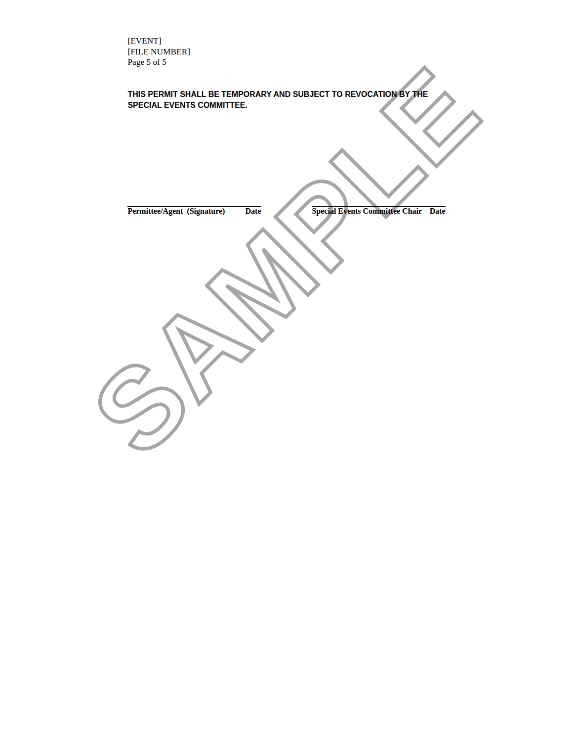SAMPLE
[EVENT]
[FILE NUMBER]
Page 5 of 5
THIS PERMIT SHALL BE TEMPORARY AND SUBJECT TO REVOCATION BY THE SPECIAL EVENTS COMMITTEE.
| Permittee/Agent (Signature) Date | | Special Events Committee Chair Date |